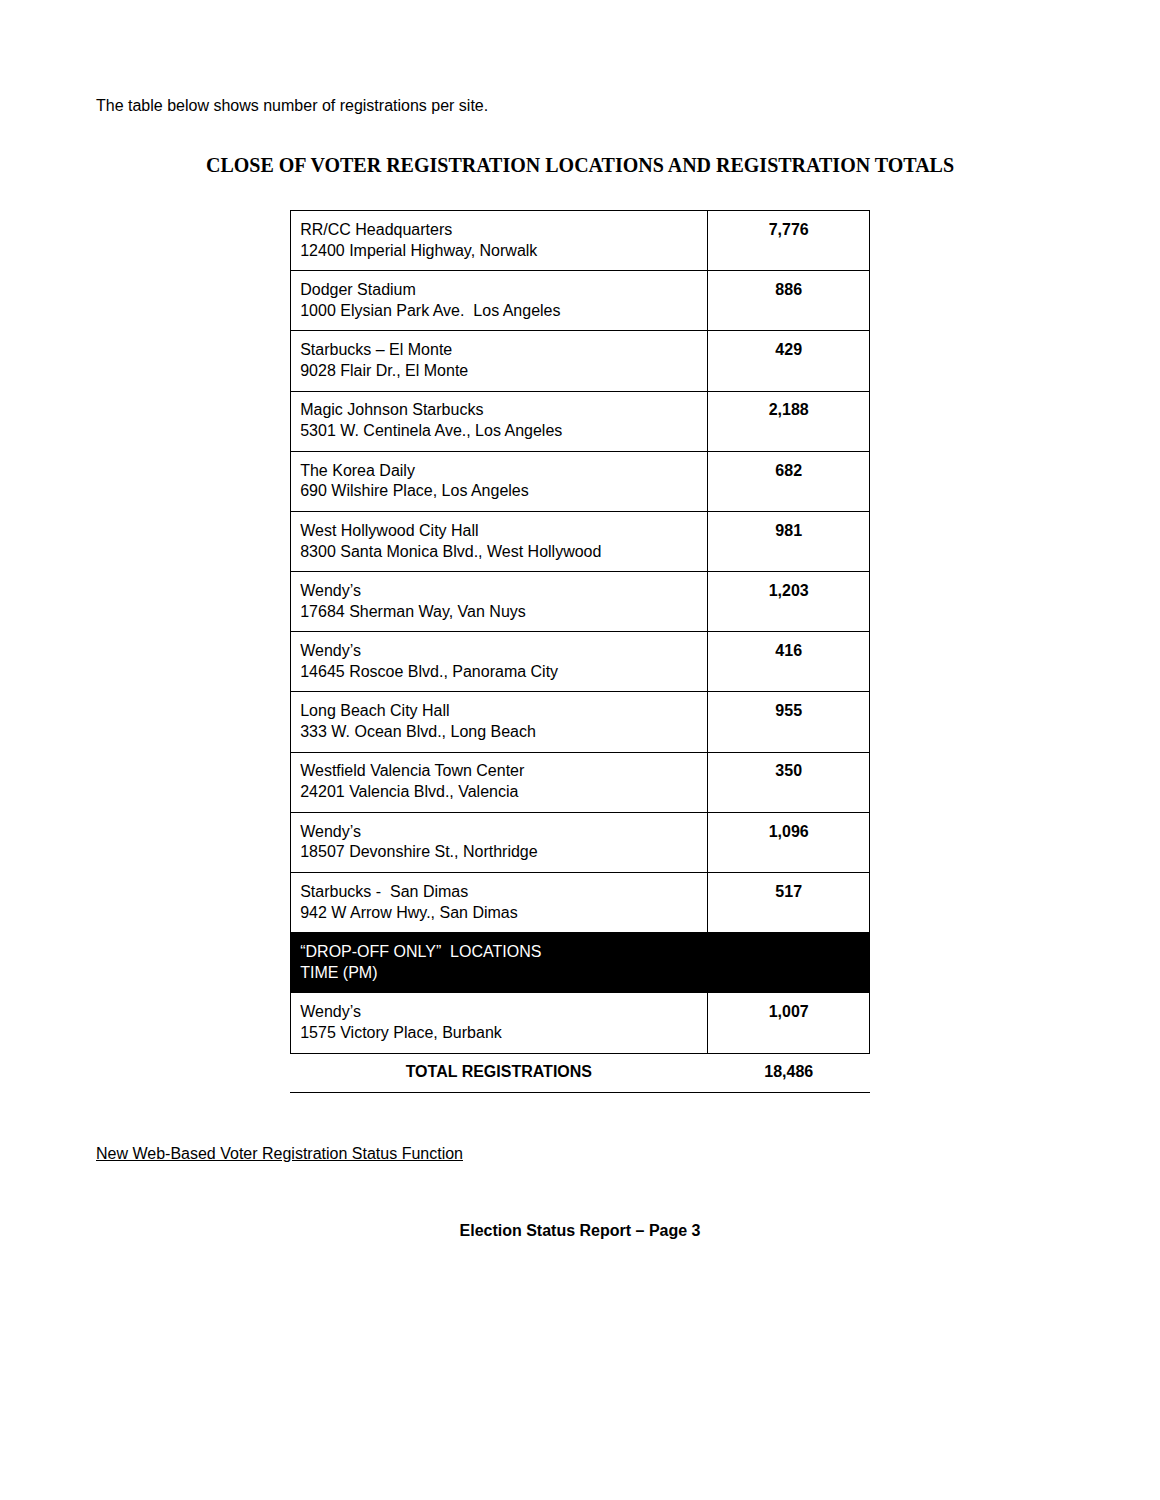The table below shows number of registrations per site.
CLOSE OF VOTER REGISTRATION LOCATIONS AND REGISTRATION TOTALS
| RR/CC Headquarters 12400 Imperial Highway, Norwalk | 7,776 |
| Dodger Stadium 1000 Elysian Park Ave. Los Angeles | 886 |
| Starbucks – El Monte 9028 Flair Dr., El Monte | 429 |
| Magic Johnson Starbucks 5301 W. Centinela Ave., Los Angeles | 2,188 |
| The Korea Daily 690 Wilshire Place, Los Angeles | 682 |
| West Hollywood City Hall 8300 Santa Monica Blvd., West Hollywood | 981 |
| Wendy’s 17684 Sherman Way, Van Nuys | 1,203 |
| Wendy’s 14645 Roscoe Blvd., Panorama City | 416 |
| Long Beach City Hall 333 W. Ocean Blvd., Long Beach | 955 |
| Westfield Valencia Town Center 24201 Valencia Blvd., Valencia | 350 |
| Wendy’s 18507 Devonshire St., Northridge | 1,096 |
| Starbucks - San Dimas 942 W Arrow Hwy., San Dimas | 517 |
| “DROP-OFF ONLY” LOCATIONS TIME (PM) |
| Wendy’s 1575 Victory Place, Burbank | 1,007 |
| TOTAL REGISTRATIONS | 18,486 |
New Web-Based Voter Registration Status Function
Election Status Report – Page 3